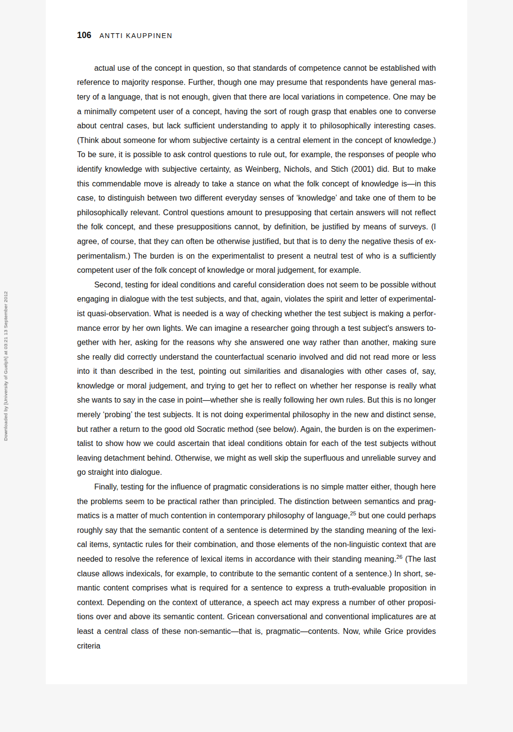Downloaded by [University of Guelph] at 03:21 13 September 2012
106 Antti Kauppinen
actual use of the concept in question, so that standards of competence cannot be established with reference to majority response. Further, though one may presume that respondents have general mastery of a language, that is not enough, given that there are local variations in competence. One may be a minimally competent user of a concept, having the sort of rough grasp that enables one to converse about central cases, but lack sufficient understanding to apply it to philosophically interesting cases. (Think about someone for whom subjective certainty is a central element in the concept of knowledge.) To be sure, it is possible to ask control questions to rule out, for example, the responses of people who identify knowledge with subjective certainty, as Weinberg, Nichols, and Stich (2001) did. But to make this commendable move is already to take a stance on what the folk concept of knowledge is—in this case, to distinguish between two different everyday senses of ‘knowledge’ and take one of them to be philosophically relevant. Control questions amount to presupposing that certain answers will not reflect the folk concept, and these presuppositions cannot, by definition, be justified by means of surveys. (I agree, of course, that they can often be otherwise justified, but that is to deny the negative thesis of experimentalism.) The burden is on the experimentalist to present a neutral test of who is a sufficiently competent user of the folk concept of knowledge or moral judgement, for example.
Second, testing for ideal conditions and careful consideration does not seem to be possible without engaging in dialogue with the test subjects, and that, again, violates the spirit and letter of experimentalist quasi-observation. What is needed is a way of checking whether the test subject is making a performance error by her own lights. We can imagine a researcher going through a test subject's answers together with her, asking for the reasons why she answered one way rather than another, making sure she really did correctly understand the counterfactual scenario involved and did not read more or less into it than described in the test, pointing out similarities and disanalogies with other cases of, say, knowledge or moral judgement, and trying to get her to reflect on whether her response is really what she wants to say in the case in point—whether she is really following her own rules. But this is no longer merely ‘probing’ the test subjects. It is not doing experimental philosophy in the new and distinct sense, but rather a return to the good old Socratic method (see below). Again, the burden is on the experimentalist to show how we could ascertain that ideal conditions obtain for each of the test subjects without leaving detachment behind. Otherwise, we might as well skip the superfluous and unreliable survey and go straight into dialogue.
Finally, testing for the influence of pragmatic considerations is no simple matter either, though here the problems seem to be practical rather than principled. The distinction between semantics and pragmatics is a matter of much contention in contemporary philosophy of language,25 but one could perhaps roughly say that the semantic content of a sentence is determined by the standing meaning of the lexical items, syntactic rules for their combination, and those elements of the non-linguistic context that are needed to resolve the reference of lexical items in accordance with their standing meaning.26 (The last clause allows indexicals, for example, to contribute to the semantic content of a sentence.) In short, semantic content comprises what is required for a sentence to express a truth-evaluable proposition in context. Depending on the context of utterance, a speech act may express a number of other propositions over and above its semantic content. Gricean conversational and conventional implicatures are at least a central class of these non-semantic—that is, pragmatic—contents. Now, while Grice provides criteria